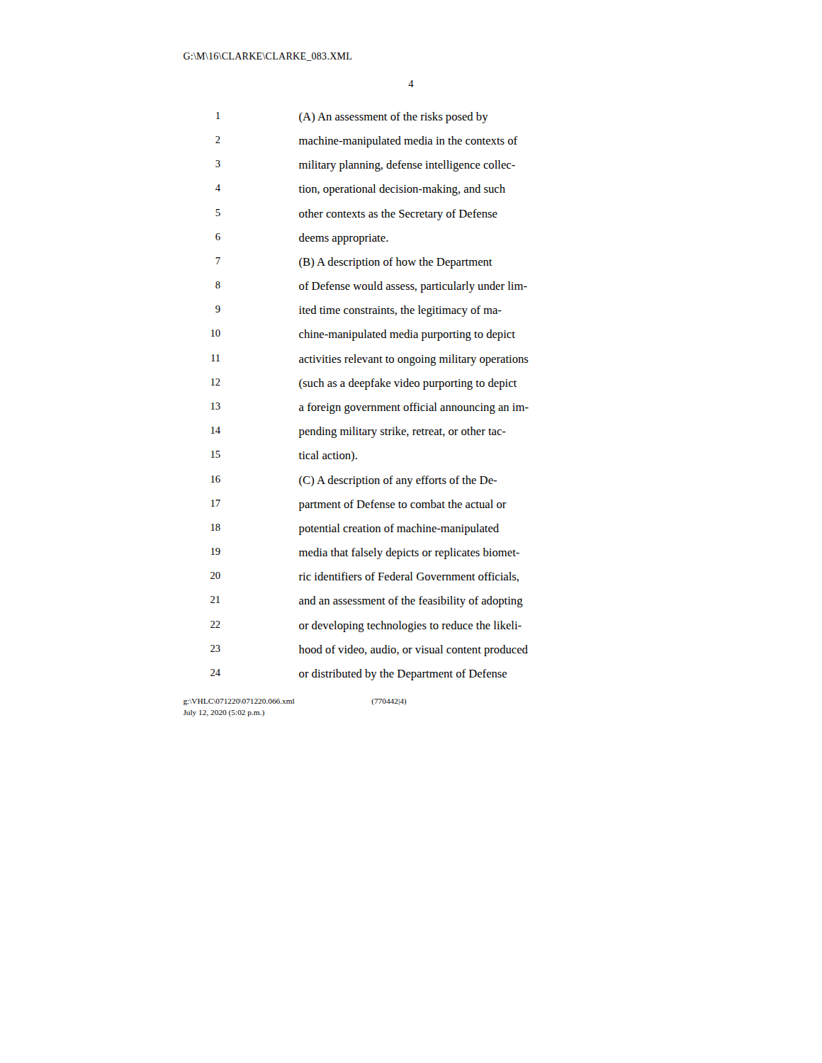G:\M\16\CLARKE\CLARKE_083.XML
4
| 1 | (A) An assessment of the risks posed by |
| 2 | machine-manipulated media in the contexts of |
| 3 | military planning, defense intelligence collec- |
| 4 | tion, operational decision-making, and such |
| 5 | other contexts as the Secretary of Defense |
| 6 | deems appropriate. |
| 7 | (B) A description of how the Department |
| 8 | of Defense would assess, particularly under lim- |
| 9 | ited time constraints, the legitimacy of ma- |
| 10 | chine-manipulated media purporting to depict |
| 11 | activities relevant to ongoing military operations |
| 12 | (such as a deepfake video purporting to depict |
| 13 | a foreign government official announcing an im- |
| 14 | pending military strike, retreat, or other tac- |
| 15 | tical action). |
| 16 | (C) A description of any efforts of the De- |
| 17 | partment of Defense to combat the actual or |
| 18 | potential creation of machine-manipulated |
| 19 | media that falsely depicts or replicates biomet- |
| 20 | ric identifiers of Federal Government officials, |
| 21 | and an assessment of the feasibility of adopting |
| 22 | or developing technologies to reduce the likeli- |
| 23 | hood of video, audio, or visual content produced |
| 24 | or distributed by the Department of Defense |
g:\VHLC\071220\071220.066.xml (770442|4)
July 12, 2020 (5:02 p.m.)